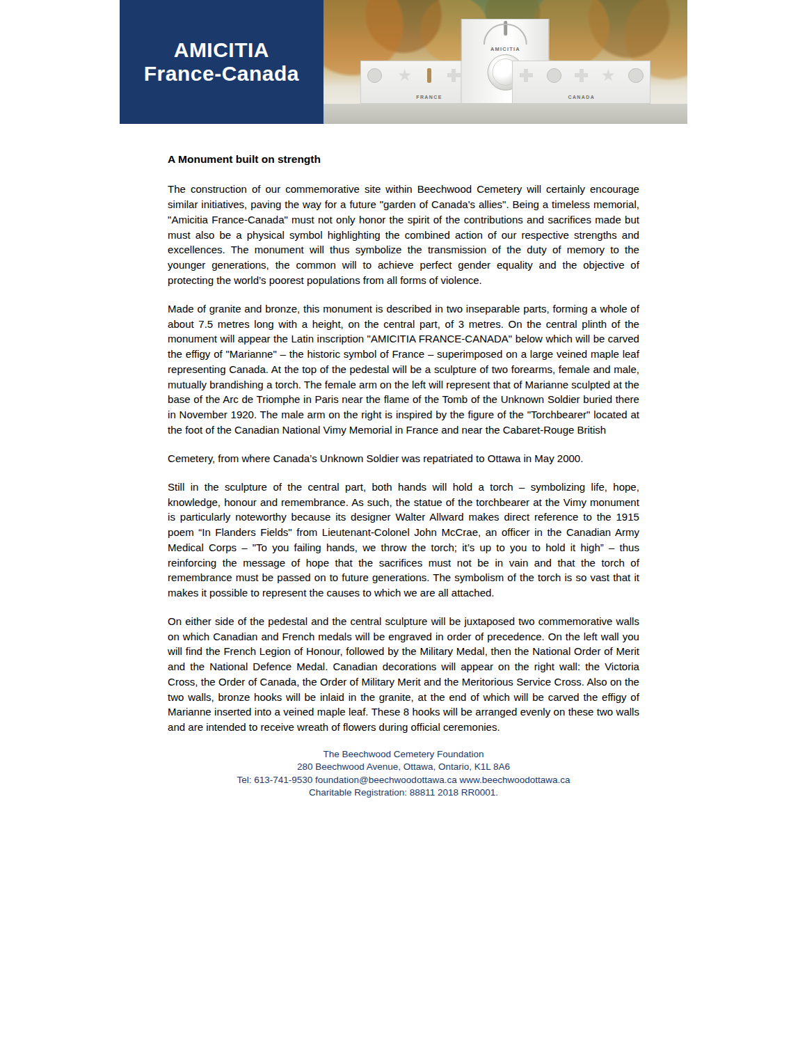FRANCE
AMICITIA
CANADA
AMICITIA
France-Canada
A Monument built on strength
The construction of our commemorative site within Beechwood Cemetery will certainly encourage similar initiatives, paving the way for a future "garden of Canada's allies". Being a timeless memorial, "Amicitia France-Canada" must not only honor the spirit of the contributions and sacrifices made but must also be a physical symbol highlighting the combined action of our respective strengths and excellences. The monument will thus symbolize the transmission of the duty of memory to the younger generations, the common will to achieve perfect gender equality and the objective of protecting the world’s poorest populations from all forms of violence.
Made of granite and bronze, this monument is described in two inseparable parts, forming a whole of about 7.5 metres long with a height, on the central part, of 3 metres. On the central plinth of the monument will appear the Latin inscription "AMICITIA FRANCE-CANADA" below which will be carved the effigy of "Marianne" – the historic symbol of France – superimposed on a large veined maple leaf representing Canada. At the top of the pedestal will be a sculpture of two forearms, female and male, mutually brandishing a torch. The female arm on the left will represent that of Marianne sculpted at the base of the Arc de Triomphe in Paris near the flame of the Tomb of the Unknown Soldier buried there in November 1920. The male arm on the right is inspired by the figure of the "Torchbearer" located at the foot of the Canadian National Vimy Memorial in France and near the Cabaret-Rouge British
Cemetery, from where Canada’s Unknown Soldier was repatriated to Ottawa in May 2000.
Still in the sculpture of the central part, both hands will hold a torch – symbolizing life, hope, knowledge, honour and remembrance. As such, the statue of the torchbearer at the Vimy monument is particularly noteworthy because its designer Walter Allward makes direct reference to the 1915 poem “In Flanders Fields" from Lieutenant-Colonel John McCrae, an officer in the Canadian Army Medical Corps – "To you failing hands, we throw the torch; it’s up to you to hold it high” – thus reinforcing the message of hope that the sacrifices must not be in vain and that the torch of remembrance must be passed on to future generations. The symbolism of the torch is so vast that it makes it possible to represent the causes to which we are all attached.
On either side of the pedestal and the central sculpture will be juxtaposed two commemorative walls on which Canadian and French medals will be engraved in order of precedence. On the left wall you will find the French Legion of Honour, followed by the Military Medal, then the National Order of Merit and the National Defence Medal. Canadian decorations will appear on the right wall: the Victoria Cross, the Order of Canada, the Order of Military Merit and the Meritorious Service Cross. Also on the two walls, bronze hooks will be inlaid in the granite, at the end of which will be carved the effigy of Marianne inserted into a veined maple leaf. These 8 hooks will be arranged evenly on these two walls and are intended to receive wreath of flowers during official ceremonies.
The Beechwood Cemetery Foundation
280 Beechwood Avenue, Ottawa, Ontario, K1L 8A6
Tel: 613-741-9530 foundation@beechwoodottawa.ca www.beechwoodottawa.ca
Charitable Registration: 88811 2018 RR0001.